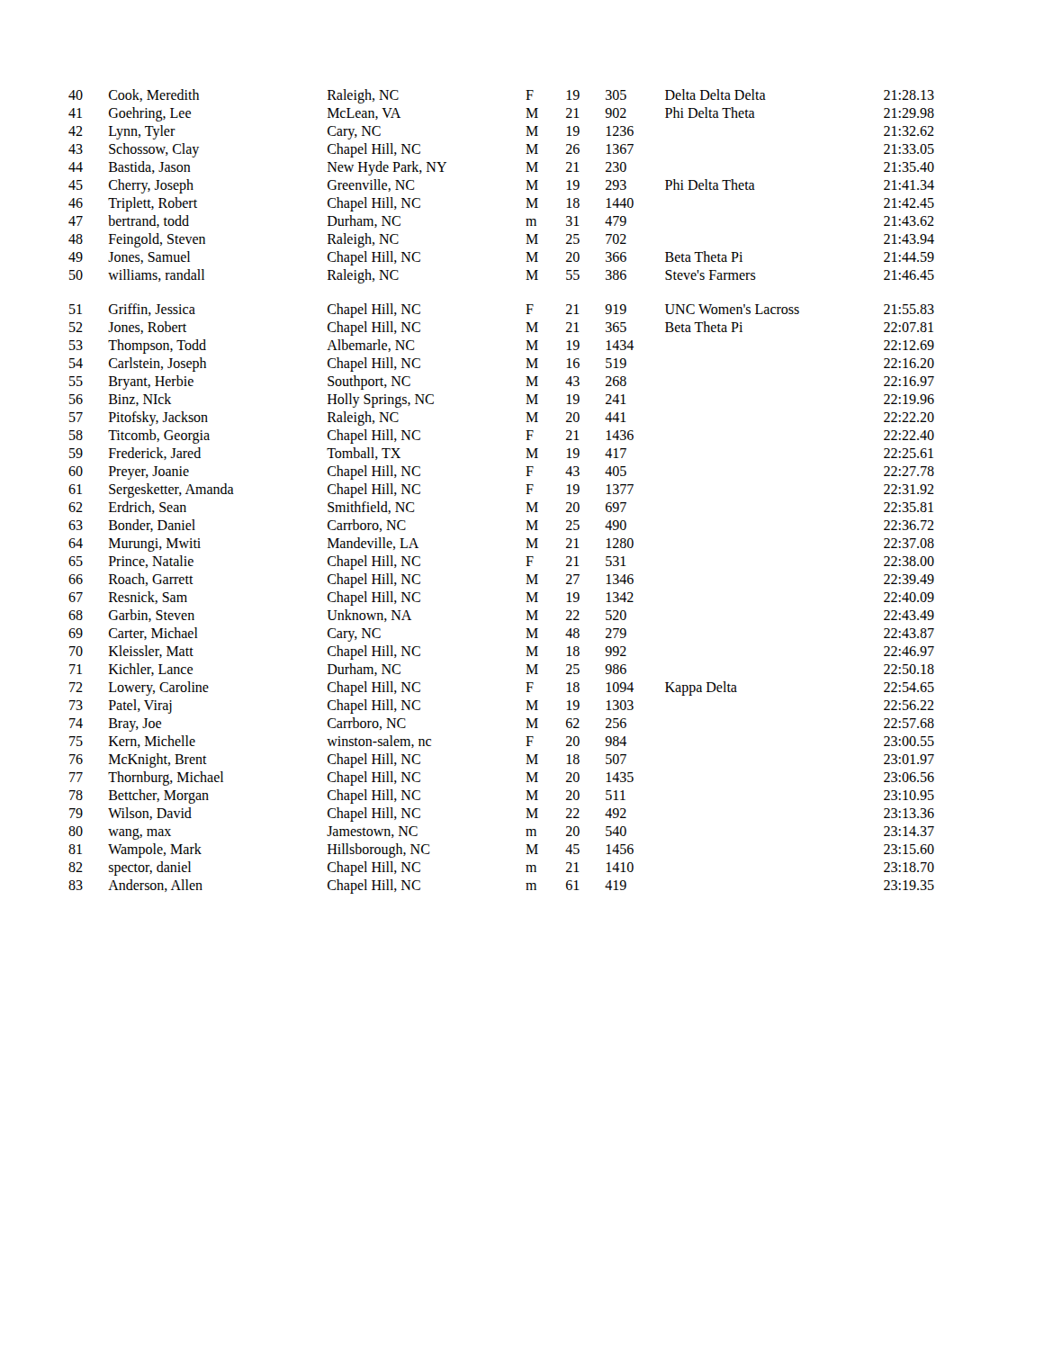| 40 | Cook, Meredith | Raleigh, NC | F | 19 | 305 | Delta Delta Delta | 21:28.13 |
| 41 | Goehring, Lee | McLean, VA | M | 21 | 902 | Phi Delta Theta | 21:29.98 |
| 42 | Lynn, Tyler | Cary, NC | M | 19 | 1236 | | 21:32.62 |
| 43 | Schossow, Clay | Chapel Hill, NC | M | 26 | 1367 | | 21:33.05 |
| 44 | Bastida, Jason | New Hyde Park, NY | M | 21 | 230 | | 21:35.40 |
| 45 | Cherry, Joseph | Greenville, NC | M | 19 | 293 | Phi Delta Theta | 21:41.34 |
| 46 | Triplett, Robert | Chapel Hill, NC | M | 18 | 1440 | | 21:42.45 |
| 47 | bertrand, todd | Durham, NC | m | 31 | 479 | | 21:43.62 |
| 48 | Feingold, Steven | Raleigh, NC | M | 25 | 702 | | 21:43.94 |
| 49 | Jones, Samuel | Chapel Hill, NC | M | 20 | 366 | Beta Theta Pi | 21:44.59 |
| 50 | williams, randall | Raleigh, NC | M | 55 | 386 | Steve's Farmers | 21:46.45 |
| 51 | Griffin, Jessica | Chapel Hill, NC | F | 21 | 919 | UNC Women's Lacross | 21:55.83 |
| 52 | Jones, Robert | Chapel Hill, NC | M | 21 | 365 | Beta Theta Pi | 22:07.81 |
| 53 | Thompson, Todd | Albemarle, NC | M | 19 | 1434 | | 22:12.69 |
| 54 | Carlstein, Joseph | Chapel Hill, NC | M | 16 | 519 | | 22:16.20 |
| 55 | Bryant, Herbie | Southport, NC | M | 43 | 268 | | 22:16.97 |
| 56 | Binz, NIck | Holly Springs, NC | M | 19 | 241 | | 22:19.96 |
| 57 | Pitofsky, Jackson | Raleigh, NC | M | 20 | 441 | | 22:22.20 |
| 58 | Titcomb, Georgia | Chapel Hill, NC | F | 21 | 1436 | | 22:22.40 |
| 59 | Frederick, Jared | Tomball, TX | M | 19 | 417 | | 22:25.61 |
| 60 | Preyer, Joanie | Chapel Hill, NC | F | 43 | 405 | | 22:27.78 |
| 61 | Sergesketter, Amanda | Chapel Hill, NC | F | 19 | 1377 | | 22:31.92 |
| 62 | Erdrich, Sean | Smithfield, NC | M | 20 | 697 | | 22:35.81 |
| 63 | Bonder, Daniel | Carrboro, NC | M | 25 | 490 | | 22:36.72 |
| 64 | Murungi, Mwiti | Mandeville, LA | M | 21 | 1280 | | 22:37.08 |
| 65 | Prince, Natalie | Chapel Hill, NC | F | 21 | 531 | | 22:38.00 |
| 66 | Roach, Garrett | Chapel Hill, NC | M | 27 | 1346 | | 22:39.49 |
| 67 | Resnick, Sam | Chapel Hill, NC | M | 19 | 1342 | | 22:40.09 |
| 68 | Garbin, Steven | Unknown, NA | M | 22 | 520 | | 22:43.49 |
| 69 | Carter, Michael | Cary, NC | M | 48 | 279 | | 22:43.87 |
| 70 | Kleissler, Matt | Chapel Hill, NC | M | 18 | 992 | | 22:46.97 |
| 71 | Kichler, Lance | Durham, NC | M | 25 | 986 | | 22:50.18 |
| 72 | Lowery, Caroline | Chapel Hill, NC | F | 18 | 1094 | Kappa Delta | 22:54.65 |
| 73 | Patel, Viraj | Chapel Hill, NC | M | 19 | 1303 | | 22:56.22 |
| 74 | Bray, Joe | Carrboro, NC | M | 62 | 256 | | 22:57.68 |
| 75 | Kern, Michelle | winston-salem, nc | F | 20 | 984 | | 23:00.55 |
| 76 | McKnight, Brent | Chapel Hill, NC | M | 18 | 507 | | 23:01.97 |
| 77 | Thornburg, Michael | Chapel Hill, NC | M | 20 | 1435 | | 23:06.56 |
| 78 | Bettcher, Morgan | Chapel Hill, NC | M | 20 | 511 | | 23:10.95 |
| 79 | Wilson, David | Chapel Hill, NC | M | 22 | 492 | | 23:13.36 |
| 80 | wang, max | Jamestown, NC | m | 20 | 540 | | 23:14.37 |
| 81 | Wampole, Mark | Hillsborough, NC | M | 45 | 1456 | | 23:15.60 |
| 82 | spector, daniel | Chapel Hill, NC | m | 21 | 1410 | | 23:18.70 |
| 83 | Anderson, Allen | Chapel Hill, NC | m | 61 | 419 | | 23:19.35 |